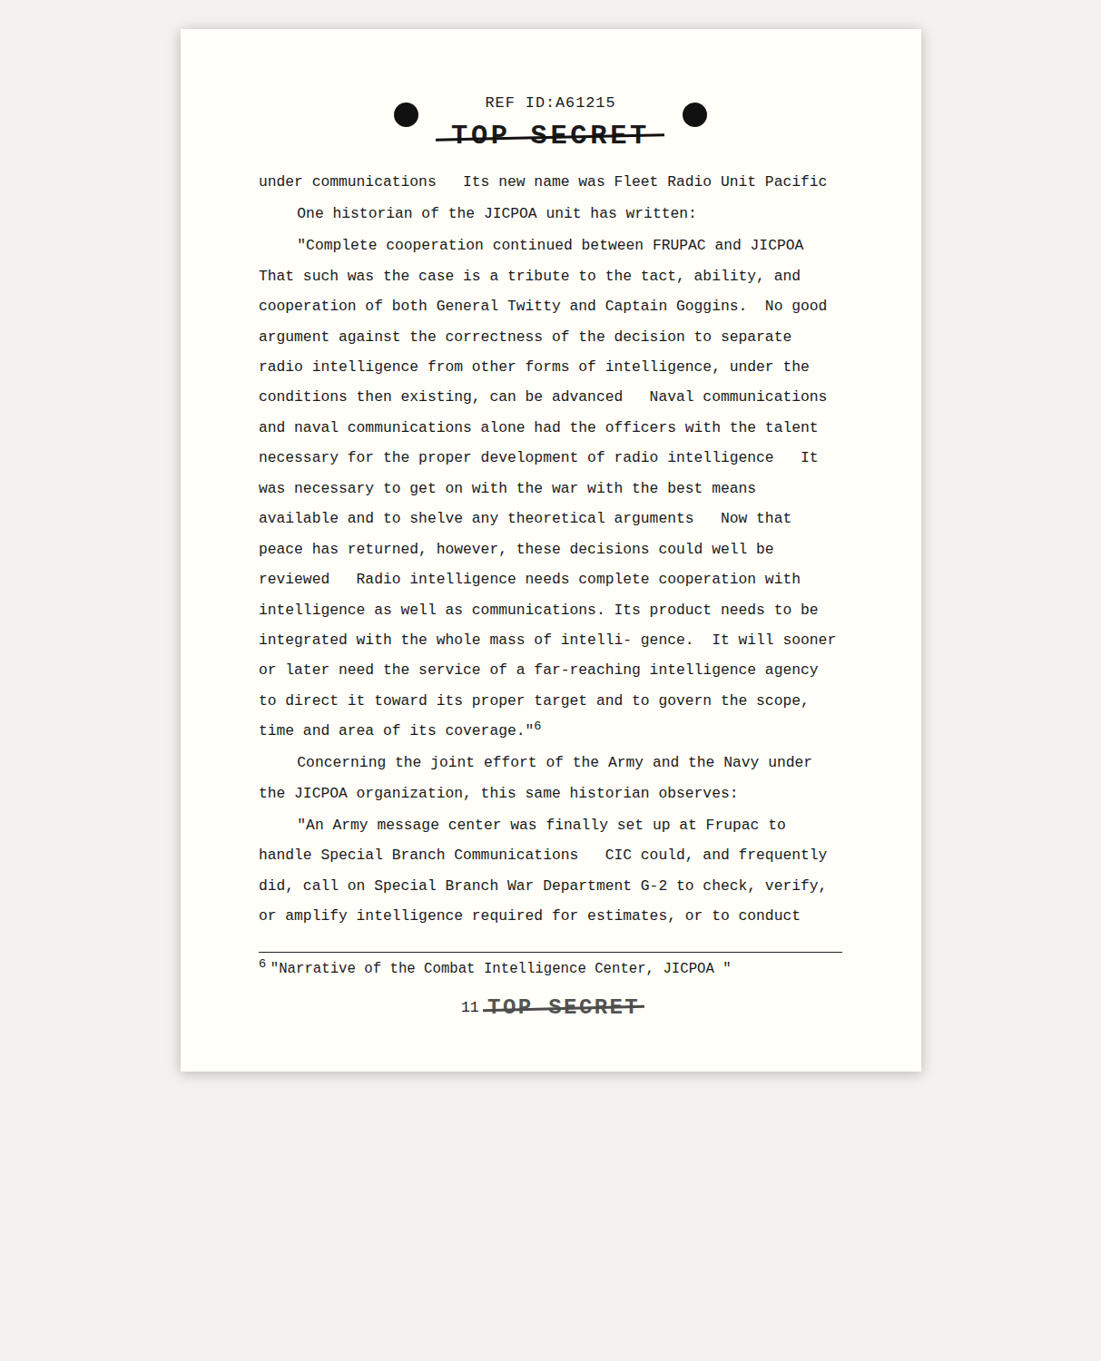REF ID:A61215
TOP SECRET
under communications Its new name was Fleet Radio Unit Pacific
One historian of the JICPOA unit has written:
"Complete cooperation continued between FRUPAC and JICPOA That such was the case is a tribute to the tact, ability, and cooperation of both General Twitty and Captain Goggins. No good argument against the correctness of the decision to separate radio intelligence from other forms of intelligence, under the conditions then existing, can be advanced Naval communications and naval communications alone had the officers with the talent necessary for the proper development of radio intelligence It was necessary to get on with the war with the best means available and to shelve any theoretical arguments Now that peace has returned, however, these decisions could well be reviewed Radio intelligence needs complete cooperation with intelligence as well as communications. Its product needs to be integrated with the whole mass of intelli- gence. It will sooner or later need the service of a far-reaching intelligence agency to direct it toward its proper target and to govern the scope, time and area of its coverage."6
Concerning the joint effort of the Army and the Navy under the JICPOA organization, this same historian observes:
"An Army message center was finally set up at Frupac to handle Special Branch Communications CIC could, and frequently did, call on Special Branch War Department G-2 to check, verify, or amplify intelligence required for estimates, or to conduct
6"Narrative of the Combat Intelligence Center, JICPOA "
11 TOP SECRET